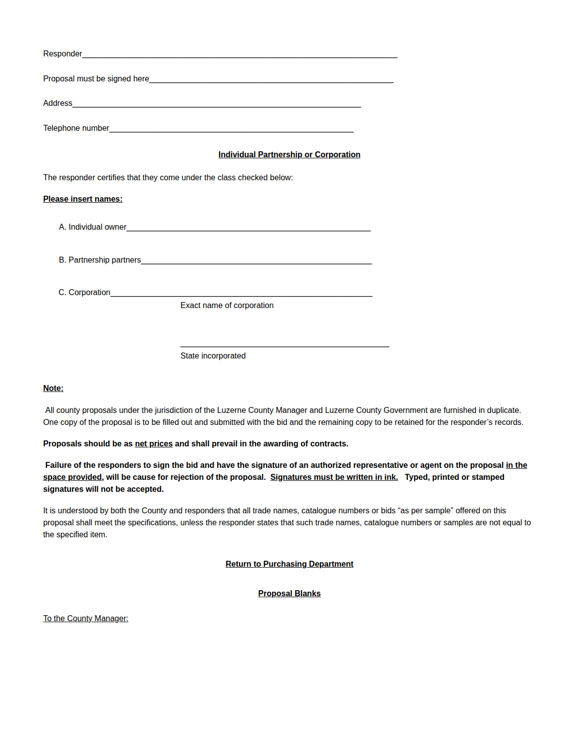Responder_______________________________________________________________________
Proposal must be signed here_______________________________________________________
Address_________________________________________________________________
Telephone number_______________________________________________________
Individual Partnership or Corporation
The responder certifies that they come under the class checked below:
Please insert names:
Individual owner_______________________________________________________
Partnership partners____________________________________________________
Corporation___________________________________________________________ Exact name of corporation
_______________________________________________
State incorporated
Note:
All county proposals under the jurisdiction of the Luzerne County Manager and Luzerne County Government are furnished in duplicate. One copy of the proposal is to be filled out and submitted with the bid and the remaining copy to be retained for the responder’s records.
Proposals should be as net prices and shall prevail in the awarding of contracts.
Failure of the responders to sign the bid and have the signature of an authorized representative or agent on the proposal in the space provided, will be cause for rejection of the proposal. Signatures must be written in ink. Typed, printed or stamped signatures will not be accepted.
It is understood by both the County and responders that all trade names, catalogue numbers or bids “as per sample” offered on this proposal shall meet the specifications, unless the responder states that such trade names, catalogue numbers or samples are not equal to the specified item.
Return to Purchasing Department
Proposal Blanks
To the County Manager: